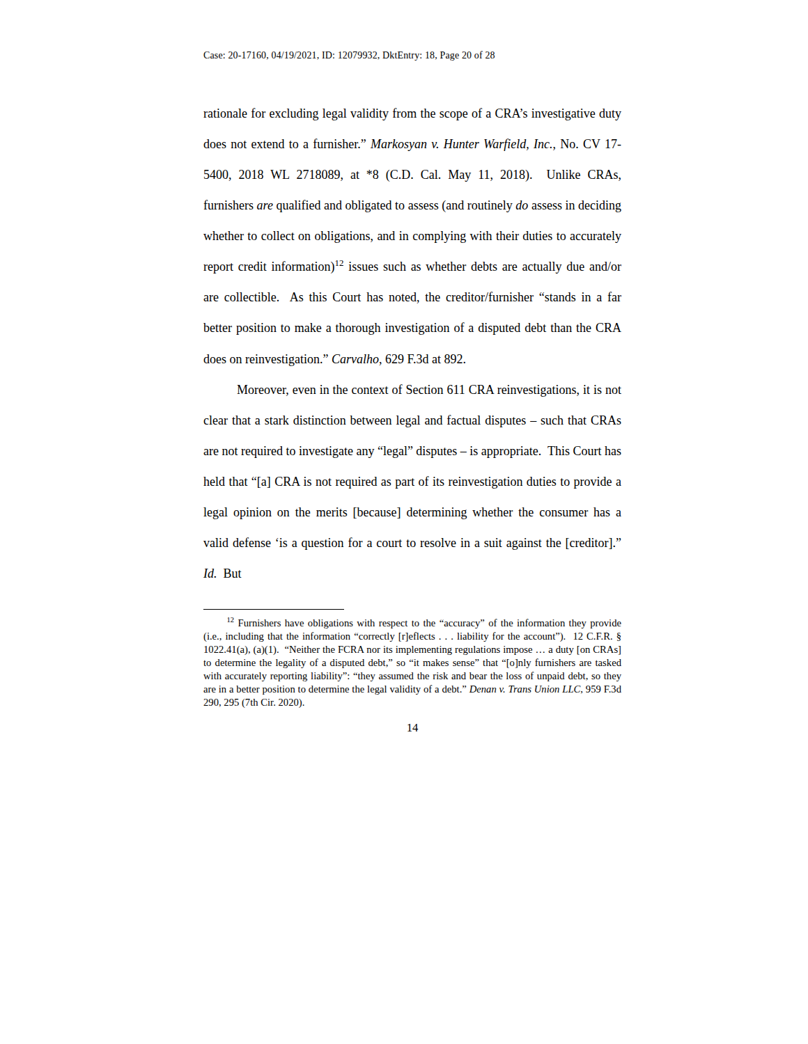Case: 20-17160, 04/19/2021, ID: 12079932, DktEntry: 18, Page 20 of 28
rationale for excluding legal validity from the scope of a CRA’s investigative duty does not extend to a furnisher.” Markosyan v. Hunter Warfield, Inc., No. CV 17-5400, 2018 WL 2718089, at *8 (C.D. Cal. May 11, 2018). Unlike CRAs, furnishers are qualified and obligated to assess (and routinely do assess in deciding whether to collect on obligations, and in complying with their duties to accurately report credit information)12 issues such as whether debts are actually due and/or are collectible. As this Court has noted, the creditor/furnisher “stands in a far better position to make a thorough investigation of a disputed debt than the CRA does on reinvestigation.” Carvalho, 629 F.3d at 892.
Moreover, even in the context of Section 611 CRA reinvestigations, it is not clear that a stark distinction between legal and factual disputes – such that CRAs are not required to investigate any “legal” disputes – is appropriate. This Court has held that “[a] CRA is not required as part of its reinvestigation duties to provide a legal opinion on the merits [because] determining whether the consumer has a valid defense ‘is a question for a court to resolve in a suit against the [creditor].” Id. But
12 Furnishers have obligations with respect to the “accuracy” of the information they provide (i.e., including that the information “correctly [r]eflects . . . liability for the account”). 12 C.F.R. § 1022.41(a), (a)(1). “Neither the FCRA nor its implementing regulations impose … a duty [on CRAs] to determine the legality of a disputed debt,” so “it makes sense” that “[o]nly furnishers are tasked with accurately reporting liability”: “they assumed the risk and bear the loss of unpaid debt, so they are in a better position to determine the legal validity of a debt.” Denan v. Trans Union LLC, 959 F.3d 290, 295 (7th Cir. 2020).
14